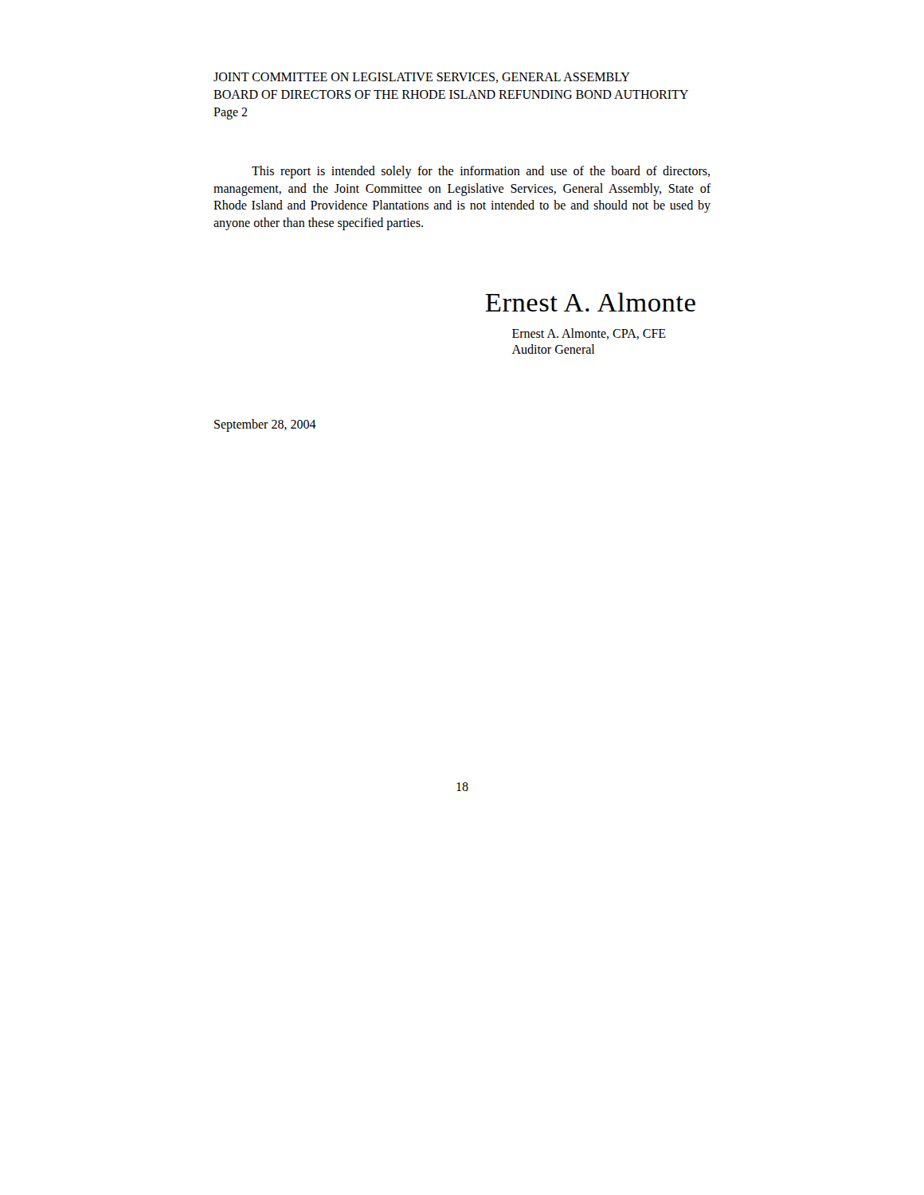JOINT COMMITTEE ON LEGISLATIVE SERVICES, GENERAL ASSEMBLY
BOARD OF DIRECTORS OF THE RHODE ISLAND REFUNDING BOND AUTHORITY
Page 2
This report is intended solely for the information and use of the board of directors, management, and the Joint Committee on Legislative Services, General Assembly, State of Rhode Island and Providence Plantations and is not intended to be and should not be used by anyone other than these specified parties.
Ernest A. Almonte
Ernest A. Almonte, CPA, CFE
Auditor General
September 28, 2004
18